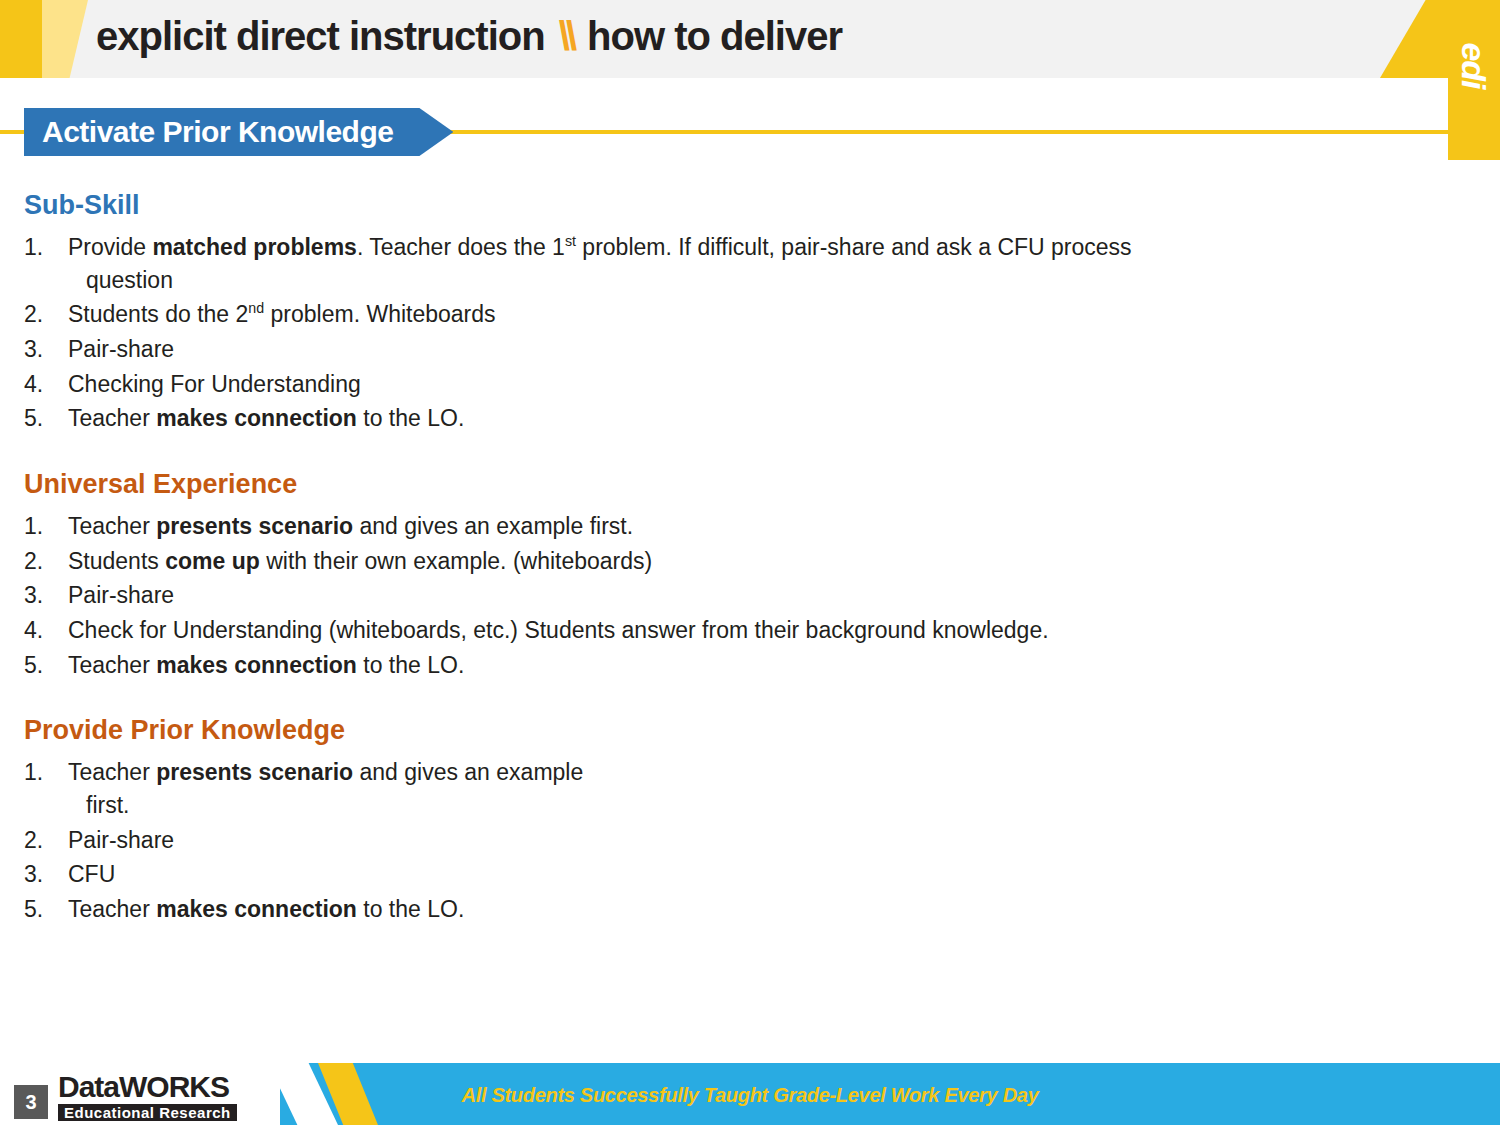explicit direct instruction \\ how to deliver
edi
Activate Prior Knowledge
Sub-Skill
1. Provide matched problems. Teacher does the 1st problem. If difficult, pair-share and ask a CFU processquestion
2. Students do the 2nd problem. Whiteboards
3. Pair-share
4. Checking For Understanding
5. Teacher makes connection to the LO.
Universal Experience
1. Teacher presents scenario and gives an example first.
2. Students come up with their own example. (whiteboards)
3. Pair-share
4. Check for Understanding (whiteboards, etc.) Students answer from their background knowledge.
5. Teacher makes connection to the LO.
Provide Prior Knowledge
1. Teacher presents scenario and gives an examplefirst.
2. Pair-share
3. CFU
5. Teacher makes connection to the LO.
3
DataWORKS
Educational Research
All Students Successfully Taught Grade-Level Work Every Day